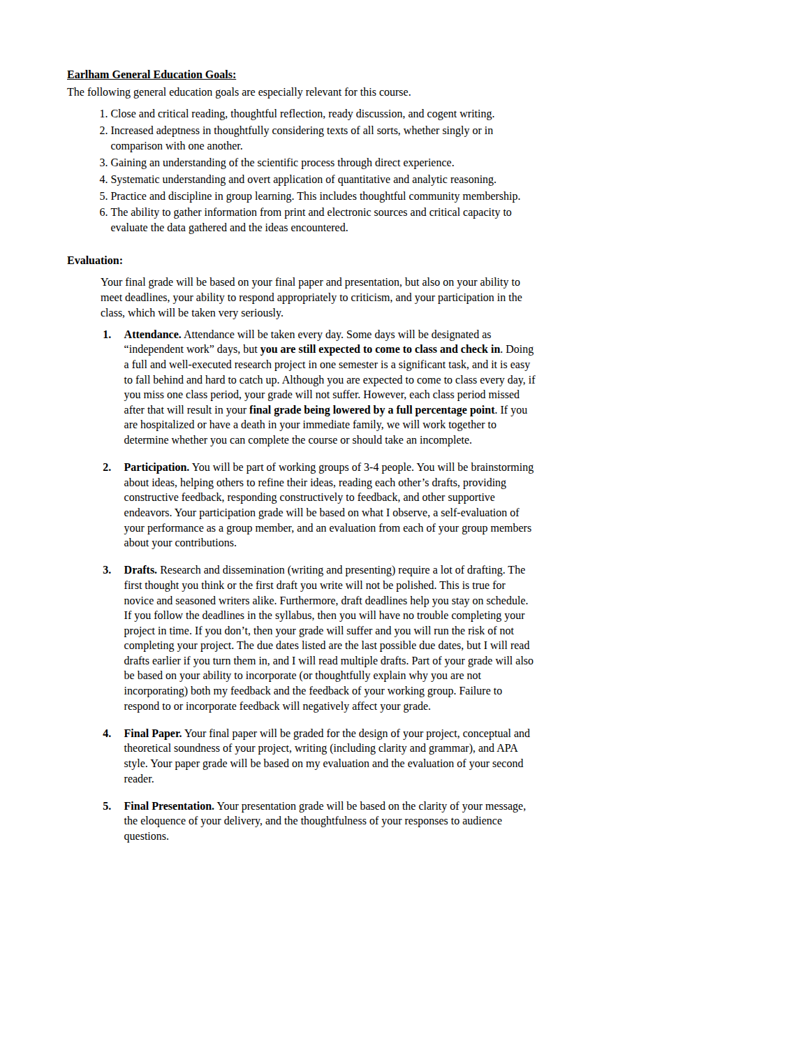Earlham General Education Goals:
The following general education goals are especially relevant for this course.
Close and critical reading, thoughtful reflection, ready discussion, and cogent writing.
Increased adeptness in thoughtfully considering texts of all sorts, whether singly or in comparison with one another.
Gaining an understanding of the scientific process through direct experience.
Systematic understanding and overt application of quantitative and analytic reasoning.
Practice and discipline in group learning. This includes thoughtful community membership.
The ability to gather information from print and electronic sources and critical capacity to evaluate the data gathered and the ideas encountered.
Evaluation:
Your final grade will be based on your final paper and presentation, but also on your ability to meet deadlines, your ability to respond appropriately to criticism, and your participation in the class, which will be taken very seriously.
Attendance. Attendance will be taken every day. Some days will be designated as “independent work” days, but you are still expected to come to class and check in. Doing a full and well-executed research project in one semester is a significant task, and it is easy to fall behind and hard to catch up. Although you are expected to come to class every day, if you miss one class period, your grade will not suffer. However, each class period missed after that will result in your final grade being lowered by a full percentage point. If you are hospitalized or have a death in your immediate family, we will work together to determine whether you can complete the course or should take an incomplete.
Participation. You will be part of working groups of 3-4 people. You will be brainstorming about ideas, helping others to refine their ideas, reading each other’s drafts, providing constructive feedback, responding constructively to feedback, and other supportive endeavors. Your participation grade will be based on what I observe, a self-evaluation of your performance as a group member, and an evaluation from each of your group members about your contributions.
Drafts. Research and dissemination (writing and presenting) require a lot of drafting. The first thought you think or the first draft you write will not be polished. This is true for novice and seasoned writers alike. Furthermore, draft deadlines help you stay on schedule. If you follow the deadlines in the syllabus, then you will have no trouble completing your project in time. If you don’t, then your grade will suffer and you will run the risk of not completing your project. The due dates listed are the last possible due dates, but I will read drafts earlier if you turn them in, and I will read multiple drafts. Part of your grade will also be based on your ability to incorporate (or thoughtfully explain why you are not incorporating) both my feedback and the feedback of your working group. Failure to respond to or incorporate feedback will negatively affect your grade.
Final Paper. Your final paper will be graded for the design of your project, conceptual and theoretical soundness of your project, writing (including clarity and grammar), and APA style. Your paper grade will be based on my evaluation and the evaluation of your second reader.
Final Presentation. Your presentation grade will be based on the clarity of your message, the eloquence of your delivery, and the thoughtfulness of your responses to audience questions.